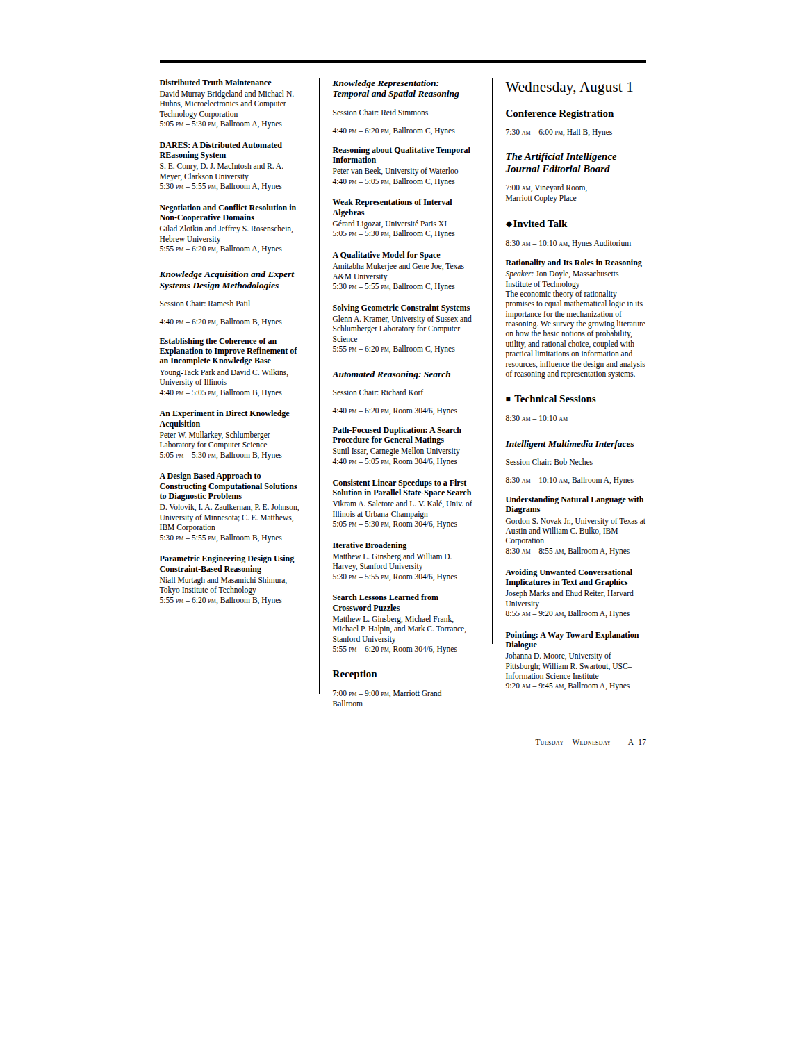Distributed Truth Maintenance
David Murray Bridgeland and Michael N. Huhns, Microelectronics and Computer Technology Corporation
5:05 pm – 5:30 pm, Ballroom A, Hynes
DARES: A Distributed Automated REasoning System
S. E. Conry, D. J. MacIntosh and R. A. Meyer, Clarkson University
5:30 pm – 5:55 pm, Ballroom A, Hynes
Negotiation and Conflict Resolution in Non-Cooperative Domains
Gilad Zlotkin and Jeffrey S. Rosenschein, Hebrew University
5:55 pm – 6:20 pm, Ballroom A, Hynes
Knowledge Acquisition and Expert Systems Design Methodologies
Session Chair: Ramesh Patil
4:40 pm – 6:20 pm, Ballroom B, Hynes
Establishing the Coherence of an Explanation to Improve Refinement of an Incomplete Knowledge Base
Young-Tack Park and David C. Wilkins, University of Illinois
4:40 pm – 5:05 pm, Ballroom B, Hynes
An Experiment in Direct Knowledge Acquisition
Peter W. Mullarkey, Schlumberger Laboratory for Computer Science
5:05 pm – 5:30 pm, Ballroom B, Hynes
A Design Based Approach to Constructing Computational Solutions to Diagnostic Problems
D. Volovik, I. A. Zaulkernan, P. E. Johnson, University of Minnesota; C. E. Matthews, IBM Corporation
5:30 pm – 5:55 pm, Ballroom B, Hynes
Parametric Engineering Design Using Constraint-Based Reasoning
Niall Murtagh and Masamichi Shimura, Tokyo Institute of Technology
5:55 pm – 6:20 pm, Ballroom B, Hynes
Knowledge Representation: Temporal and Spatial Reasoning
Session Chair: Reid Simmons
4:40 pm – 6:20 pm, Ballroom C, Hynes
Reasoning about Qualitative Temporal Information
Peter van Beek, University of Waterloo
4:40 pm – 5:05 pm, Ballroom C, Hynes
Weak Representations of Interval Algebras
Gérard Ligozat, Université Paris XI
5:05 pm – 5:30 pm, Ballroom C, Hynes
A Qualitative Model for Space
Amitabha Mukerjee and Gene Joe, Texas A&M University
5:30 pm – 5:55 pm, Ballroom C, Hynes
Solving Geometric Constraint Systems
Glenn A. Kramer, University of Sussex and Schlumberger Laboratory for Computer Science
5:55 pm – 6:20 pm, Ballroom C, Hynes
Automated Reasoning: Search
Session Chair: Richard Korf
4:40 pm – 6:20 pm, Room 304/6, Hynes
Path-Focused Duplication: A Search Procedure for General Matings
Sunil Issar, Carnegie Mellon University
4:40 pm – 5:05 pm, Room 304/6, Hynes
Consistent Linear Speedups to a First Solution in Parallel State-Space Search
Vikram A. Saletore and L. V. Kalé, Univ. of Illinois at Urbana-Champaign
5:05 pm – 5:30 pm, Room 304/6, Hynes
Iterative Broadening
Matthew L. Ginsberg and William D. Harvey, Stanford University
5:30 pm – 5:55 pm, Room 304/6, Hynes
Search Lessons Learned from Crossword Puzzles
Matthew L. Ginsberg, Michael Frank, Michael P. Halpin, and Mark C. Torrance, Stanford University
5:55 pm – 6:20 pm, Room 304/6, Hynes
Reception
7:00 pm – 9:00 pm, Marriott Grand Ballroom
Wednesday, August 1
Conference Registration
7:30 am – 6:00 pm, Hall B, Hynes
The Artificial Intelligence Journal Editorial Board
7:00 am, Vineyard Room,
Marriott Copley Place
◆Invited Talk
8:30 am – 10:10 am, Hynes Auditorium
Rationality and Its Roles in Reasoning
Speaker: Jon Doyle, Massachusetts Institute of Technology
The economic theory of rationality promises to equal mathematical logic in its importance for the mechanization of reasoning. We survey the growing literature on how the basic notions of probability, utility, and rational choice, coupled with practical limitations on information and resources, influence the design and analysis of reasoning and representation systems.
■ Technical Sessions
8:30 am – 10:10 am
Intelligent Multimedia Interfaces
Session Chair: Bob Neches
8:30 am – 10:10 am, Ballroom A, Hynes
Understanding Natural Language with Diagrams
Gordon S. Novak Jr., University of Texas at Austin and William C. Bulko, IBM Corporation
8:30 am – 8:55 am, Ballroom A, Hynes
Avoiding Unwanted Conversational Implicatures in Text and Graphics
Joseph Marks and Ehud Reiter, Harvard University
8:55 am – 9:20 am, Ballroom A, Hynes
Pointing: A Way Toward Explanation Dialogue
Johanna D. Moore, University of Pittsburgh; William R. Swartout, USC–Information Science Institute
9:20 am – 9:45 am, Ballroom A, Hynes
Tuesday – Wednesday A–17